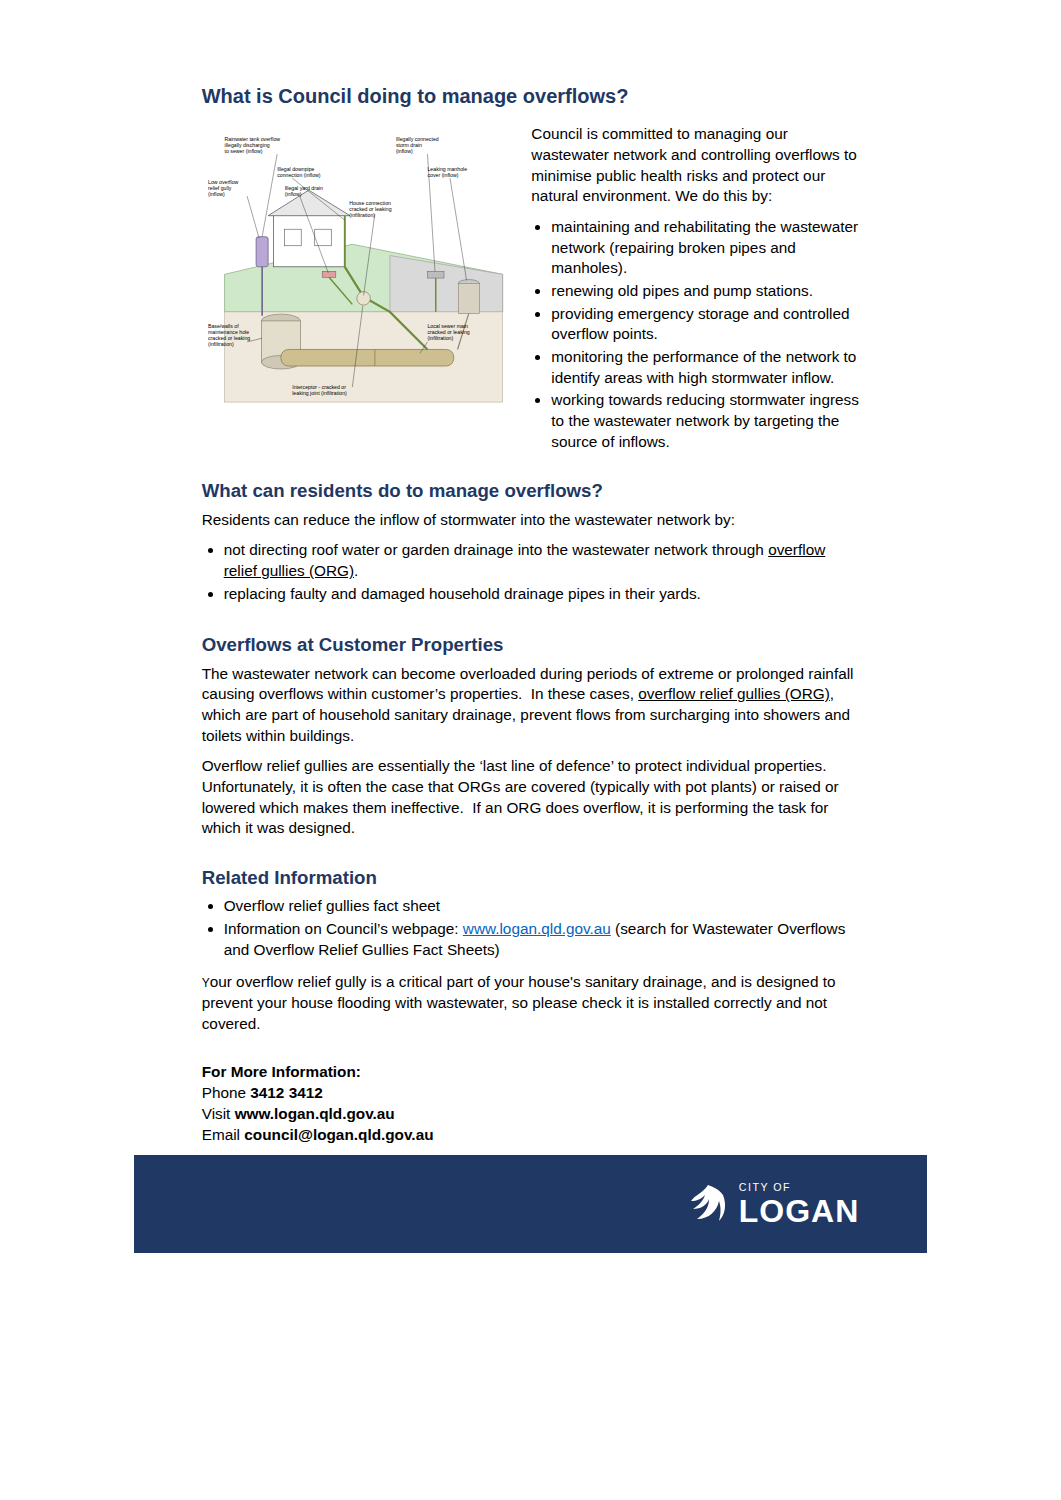What is Council doing to manage overflows?
Rainwater tank overflow illegally discharging to sewer (inflow) Illegal downpipe connection (inflow) Illegal yard drain (inflow) Illegally connected storm drain (inflow) Leaking manhole cover (inflow) Low overflow relief gully (inflow) House connection cracked or leaking (infiltration) Base/walls of maintenance hole cracked or leaking (infiltration) Local sewer main cracked or leaking (infiltration) Interceptor - cracked or leaking joint (infiltration)
Council is committed to managing our wastewater network and controlling overflows to minimise public health risks and protect our natural environment. We do this by:
maintaining and rehabilitating the wastewater network (repairing broken pipes and manholes).
renewing old pipes and pump stations.
providing emergency storage and controlled overflow points.
monitoring the performance of the network to identify areas with high stormwater inflow.
working towards reducing stormwater ingress to the wastewater network by targeting the source of inflows.
What can residents do to manage overflows?
Residents can reduce the inflow of stormwater into the wastewater network by:
not directing roof water or garden drainage into the wastewater network through overflow relief gullies (ORG).
replacing faulty and damaged household drainage pipes in their yards.
Overflows at Customer Properties
The wastewater network can become overloaded during periods of extreme or prolonged rainfall causing overflows within customer’s properties. In these cases, overflow relief gullies (ORG), which are part of household sanitary drainage, prevent flows from surcharging into showers and toilets within buildings.
Overflow relief gullies are essentially the ‘last line of defence’ to protect individual properties. Unfortunately, it is often the case that ORGs are covered (typically with pot plants) or raised or lowered which makes them ineffective. If an ORG does overflow, it is performing the task for which it was designed.
Related Information
Overflow relief gullies fact sheet
Information on Council’s webpage: www.logan.qld.gov.au (search for Wastewater Overflows and Overflow Relief Gullies Fact Sheets)
Your overflow relief gully is a critical part of your house's sanitary drainage, and is designed to prevent your house flooding with wastewater, so please check it is installed correctly and not covered.
For More Information:
Phone 3412 3412
Visit www.logan.qld.gov.au
Email council@logan.qld.gov.au
CITY OF LOGAN